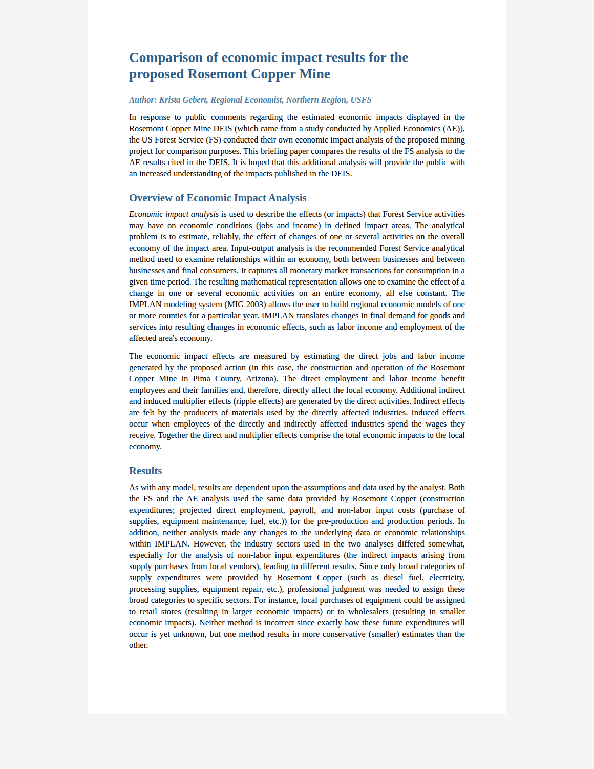Comparison of economic impact results for the proposed Rosemont Copper Mine
Author: Krista Gebert, Regional Economist, Northern Region, USFS
In response to public comments regarding the estimated economic impacts displayed in the Rosemont Copper Mine DEIS (which came from a study conducted by Applied Economics (AE)), the US Forest Service (FS) conducted their own economic impact analysis of the proposed mining project for comparison purposes. This briefing paper compares the results of the FS analysis to the AE results cited in the DEIS. It is hoped that this additional analysis will provide the public with an increased understanding of the impacts published in the DEIS.
Overview of Economic Impact Analysis
Economic impact analysis is used to describe the effects (or impacts) that Forest Service activities may have on economic conditions (jobs and income) in defined impact areas. The analytical problem is to estimate, reliably, the effect of changes of one or several activities on the overall economy of the impact area. Input-output analysis is the recommended Forest Service analytical method used to examine relationships within an economy, both between businesses and between businesses and final consumers. It captures all monetary market transactions for consumption in a given time period. The resulting mathematical representation allows one to examine the effect of a change in one or several economic activities on an entire economy, all else constant. The IMPLAN modeling system (MIG 2003) allows the user to build regional economic models of one or more counties for a particular year. IMPLAN translates changes in final demand for goods and services into resulting changes in economic effects, such as labor income and employment of the affected area's economy.
The economic impact effects are measured by estimating the direct jobs and labor income generated by the proposed action (in this case, the construction and operation of the Rosemont Copper Mine in Pima County, Arizona). The direct employment and labor income benefit employees and their families and, therefore, directly affect the local economy. Additional indirect and induced multiplier effects (ripple effects) are generated by the direct activities. Indirect effects are felt by the producers of materials used by the directly affected industries. Induced effects occur when employees of the directly and indirectly affected industries spend the wages they receive. Together the direct and multiplier effects comprise the total economic impacts to the local economy.
Results
As with any model, results are dependent upon the assumptions and data used by the analyst. Both the FS and the AE analysis used the same data provided by Rosemont Copper (construction expenditures; projected direct employment, payroll, and non-labor input costs (purchase of supplies, equipment maintenance, fuel, etc.)) for the pre-production and production periods. In addition, neither analysis made any changes to the underlying data or economic relationships within IMPLAN. However, the industry sectors used in the two analyses differed somewhat, especially for the analysis of non-labor input expenditures (the indirect impacts arising from supply purchases from local vendors), leading to different results. Since only broad categories of supply expenditures were provided by Rosemont Copper (such as diesel fuel, electricity, processing supplies, equipment repair, etc.), professional judgment was needed to assign these broad categories to specific sectors. For instance, local purchases of equipment could be assigned to retail stores (resulting in larger economic impacts) or to wholesalers (resulting in smaller economic impacts). Neither method is incorrect since exactly how these future expenditures will occur is yet unknown, but one method results in more conservative (smaller) estimates than the other.